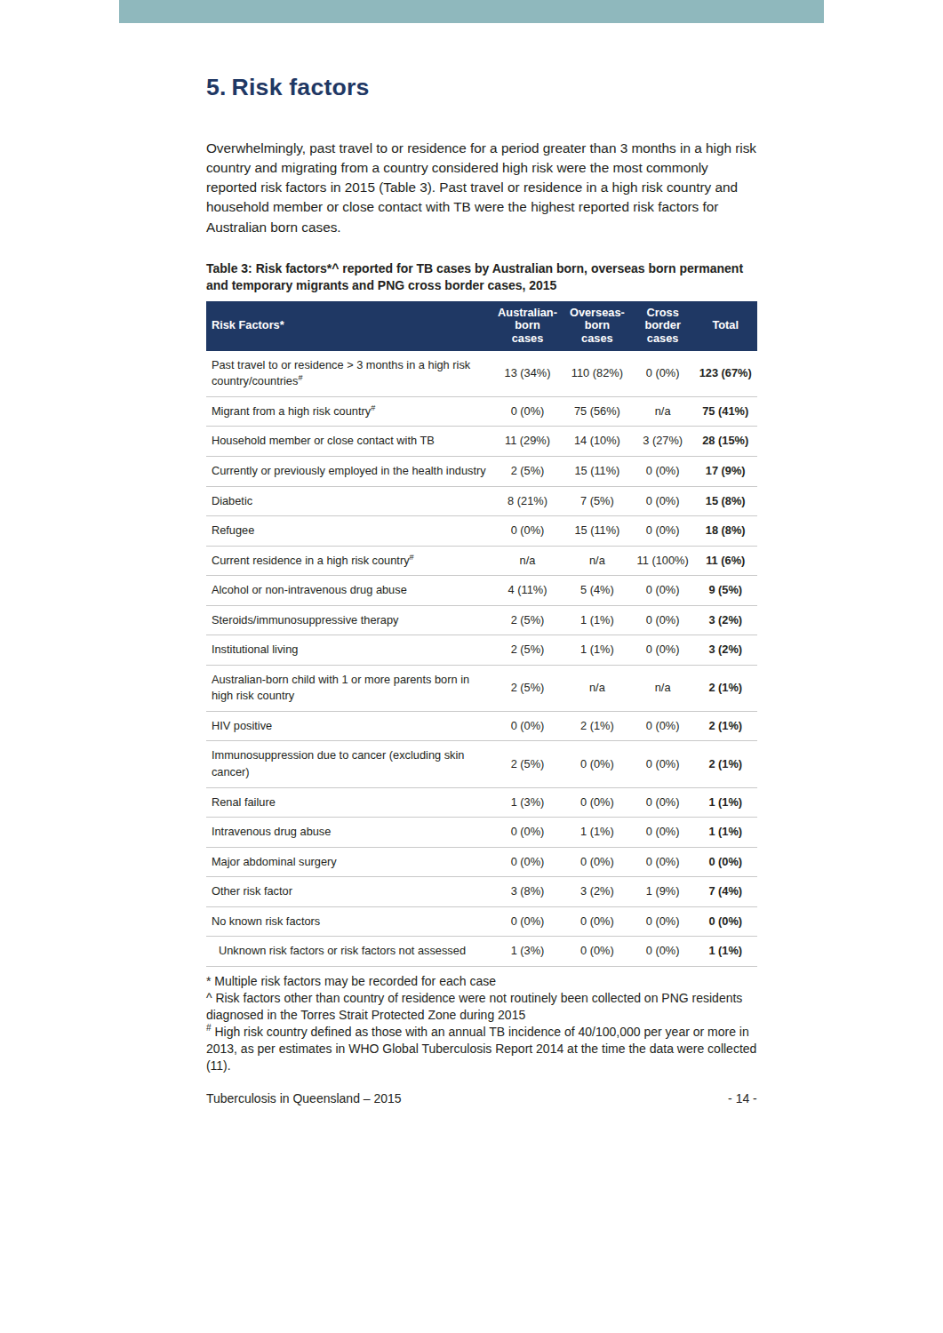5. Risk factors
Overwhelmingly, past travel to or residence for a period greater than 3 months in a high risk country and migrating from a country considered high risk were the most commonly reported risk factors in 2015 (Table 3). Past travel or residence in a high risk country and household member or close contact with TB were the highest reported risk factors for Australian born cases.
Table 3: Risk factors*^ reported for TB cases by Australian born, overseas born permanent and temporary migrants and PNG cross border cases, 2015
| Risk Factors* | Australian- born cases | Overseas- born cases | Cross border cases | Total |
| --- | --- | --- | --- | --- |
| Past travel to or residence > 3 months in a high risk country/countries # | 13 (34%) | 110 (82%) | 0 (0%) | 123 (67%) |
| Migrant from a high risk country # | 0 (0%) | 75 (56%) | n/a | 75 (41%) |
| Household member or close contact with TB | 11 (29%) | 14 (10%) | 3 (27%) | 28 (15%) |
| Currently or previously employed in the health industry | 2 (5%) | 15 (11%) | 0 (0%) | 17 (9%) |
| Diabetic | 8 (21%) | 7 (5%) | 0 (0%) | 15 (8%) |
| Refugee | 0 (0%) | 15 (11%) | 0 (0%) | 18 (8%) |
| Current residence in a high risk country # | n/a | n/a | 11 (100%) | 11 (6%) |
| Alcohol or non-intravenous drug abuse | 4 (11%) | 5 (4%) | 0 (0%) | 9 (5%) |
| Steroids/immunosuppressive therapy | 2 (5%) | 1 (1%) | 0 (0%) | 3 (2%) |
| Institutional living | 2 (5%) | 1 (1%) | 0 (0%) | 3 (2%) |
| Australian-born child with 1 or more parents born in high risk country | 2 (5%) | n/a | n/a | 2 (1%) |
| HIV positive | 0 (0%) | 2 (1%) | 0 (0%) | 2 (1%) |
| Immunosuppression due to cancer (excluding skin cancer) | 2 (5%) | 0 (0%) | 0 (0%) | 2 (1%) |
| Renal failure | 1 (3%) | 0 (0%) | 0 (0%) | 1 (1%) |
| Intravenous drug abuse | 0 (0%) | 1 (1%) | 0 (0%) | 1 (1%) |
| Major abdominal surgery | 0 (0%) | 0 (0%) | 0 (0%) | 0 (0%) |
| Other risk factor | 3 (8%) | 3 (2%) | 1 (9%) | 7 (4%) |
| No known risk factors | 0 (0%) | 0 (0%) | 0 (0%) | 0 (0%) |
| Unknown risk factors or risk factors not assessed | 1 (3%) | 0 (0%) | 0 (0%) | 1 (1%) |
* Multiple risk factors may be recorded for each case
^ Risk factors other than country of residence were not routinely been collected on PNG residents diagnosed in the Torres Strait Protected Zone during 2015
# High risk country defined as those with an annual TB incidence of 40/100,000 per year or more in 2013, as per estimates in WHO Global Tuberculosis Report 2014 at the time the data were collected (11).
Tuberculosis in Queensland – 2015 - 14 -